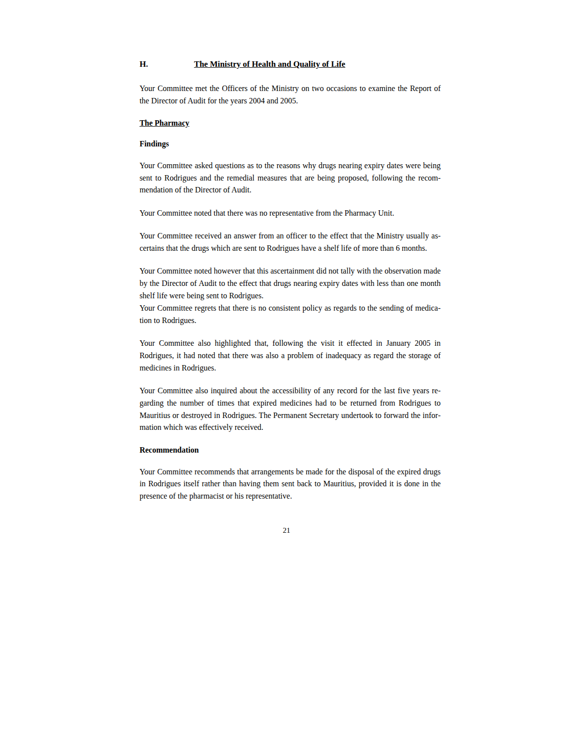H. The Ministry of Health and Quality of Life
Your Committee met the Officers of the Ministry on two occasions to examine the Report of the Director of Audit for the years 2004 and 2005.
The Pharmacy
Findings
Your Committee asked questions as to the reasons why drugs nearing expiry dates were being sent to Rodrigues and the remedial measures that are being proposed, following the recommendation of the Director of Audit.
Your Committee noted that there was no representative from the Pharmacy Unit.
Your Committee received an answer from an officer to the effect that the Ministry usually ascertains that the drugs which are sent to Rodrigues have a shelf life of more than 6 months.
Your Committee noted however that this ascertainment did not tally with the observation made by the Director of Audit to the effect that drugs nearing expiry dates with less than one month shelf life were being sent to Rodrigues.
Your Committee regrets that there is no consistent policy as regards to the sending of medication to Rodrigues.
Your Committee also highlighted that, following the visit it effected in January 2005 in Rodrigues, it had noted that there was also a problem of inadequacy as regard the storage of medicines in Rodrigues.
Your Committee also inquired about the accessibility of any record for the last five years regarding the number of times that expired medicines had to be returned from Rodrigues to Mauritius or destroyed in Rodrigues. The Permanent Secretary undertook to forward the information which was effectively received.
Recommendation
Your Committee recommends that arrangements be made for the disposal of the expired drugs in Rodrigues itself rather than having them sent back to Mauritius, provided it is done in the presence of the pharmacist or his representative.
21